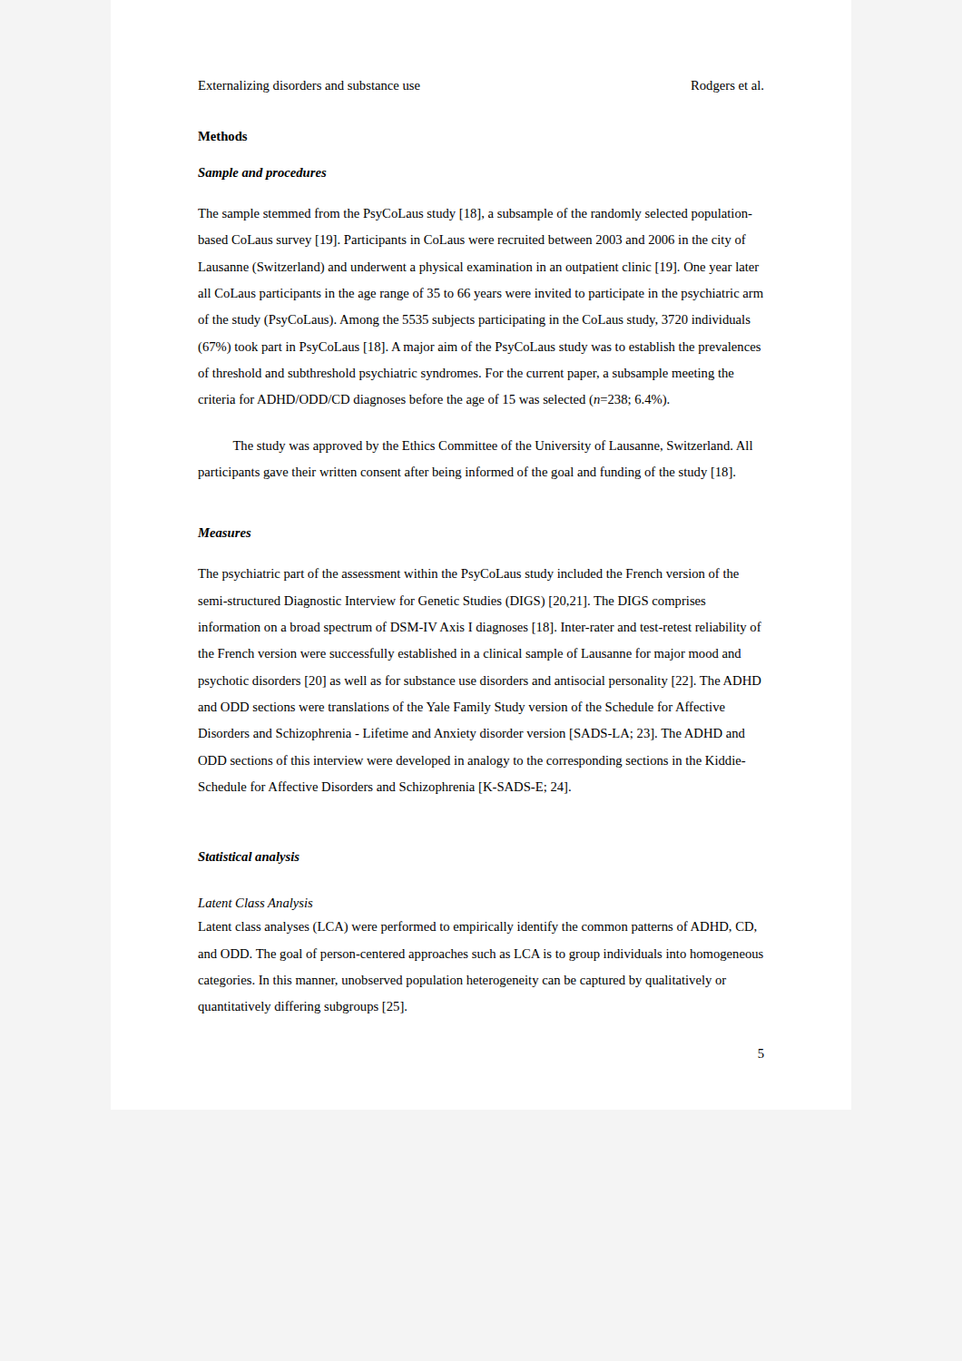Externalizing disorders and substance use Rodgers et al.
Methods
Sample and procedures
The sample stemmed from the PsyCoLaus study [18], a subsample of the randomly selected population-based CoLaus survey [19]. Participants in CoLaus were recruited between 2003 and 2006 in the city of Lausanne (Switzerland) and underwent a physical examination in an outpatient clinic [19]. One year later all CoLaus participants in the age range of 35 to 66 years were invited to participate in the psychiatric arm of the study (PsyCoLaus). Among the 5535 subjects participating in the CoLaus study, 3720 individuals (67%) took part in PsyCoLaus [18]. A major aim of the PsyCoLaus study was to establish the prevalences of threshold and subthreshold psychiatric syndromes. For the current paper, a subsample meeting the criteria for ADHD/ODD/CD diagnoses before the age of 15 was selected (n=238; 6.4%).
The study was approved by the Ethics Committee of the University of Lausanne, Switzerland. All participants gave their written consent after being informed of the goal and funding of the study [18].
Measures
The psychiatric part of the assessment within the PsyCoLaus study included the French version of the semi-structured Diagnostic Interview for Genetic Studies (DIGS) [20,21]. The DIGS comprises information on a broad spectrum of DSM-IV Axis I diagnoses [18]. Inter-rater and test-retest reliability of the French version were successfully established in a clinical sample of Lausanne for major mood and psychotic disorders [20] as well as for substance use disorders and antisocial personality [22]. The ADHD and ODD sections were translations of the Yale Family Study version of the Schedule for Affective Disorders and Schizophrenia - Lifetime and Anxiety disorder version [SADS-LA; 23]. The ADHD and ODD sections of this interview were developed in analogy to the corresponding sections in the Kiddie-Schedule for Affective Disorders and Schizophrenia [K-SADS-E; 24].
Statistical analysis
Latent Class Analysis
Latent class analyses (LCA) were performed to empirically identify the common patterns of ADHD, CD, and ODD. The goal of person-centered approaches such as LCA is to group individuals into homogeneous categories. In this manner, unobserved population heterogeneity can be captured by qualitatively or quantitatively differing subgroups [25].
5